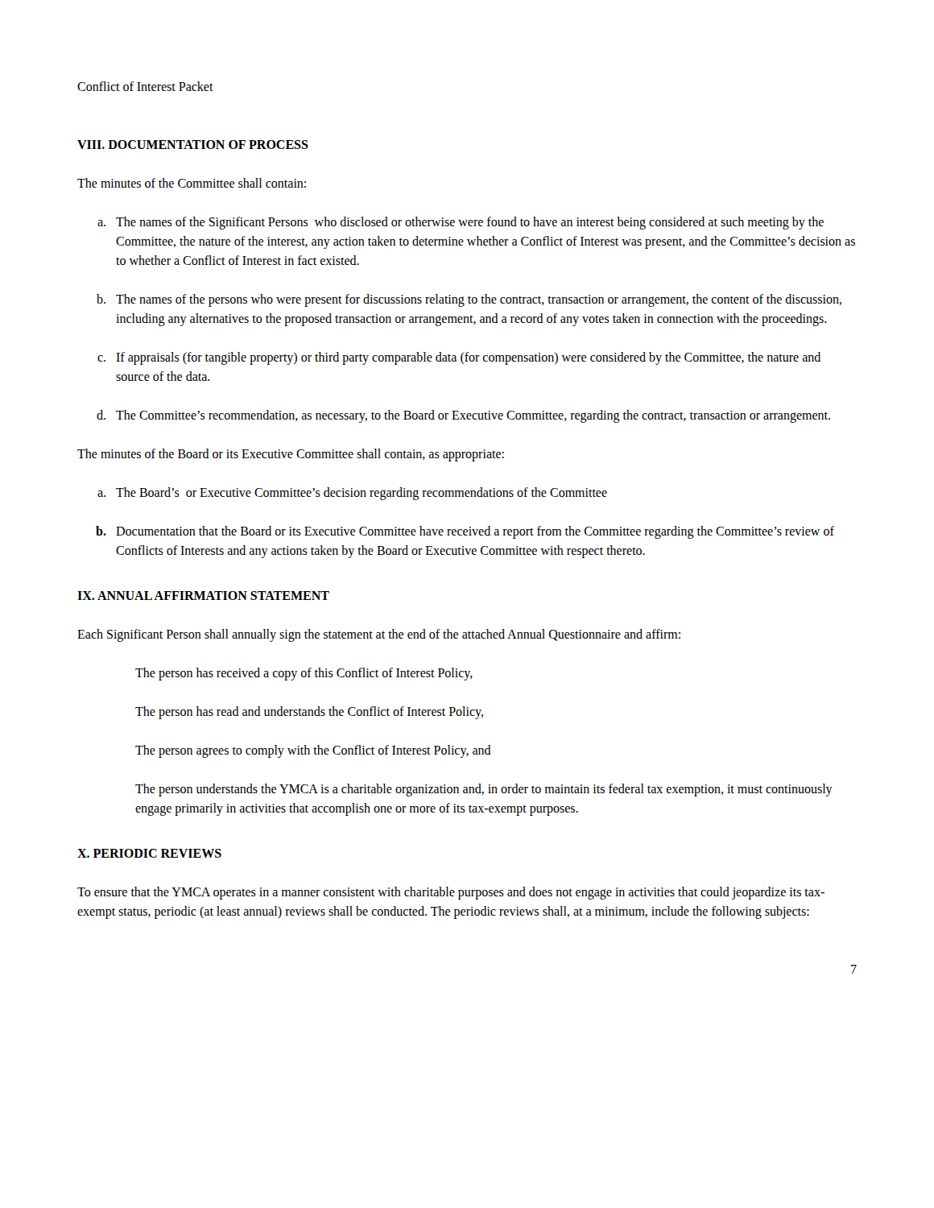Conflict of Interest Packet
VIII. DOCUMENTATION OF PROCESS
The minutes of the Committee shall contain:
The names of the Significant Persons who disclosed or otherwise were found to have an interest being considered at such meeting by the Committee, the nature of the interest, any action taken to determine whether a Conflict of Interest was present, and the Committee’s decision as to whether a Conflict of Interest in fact existed.
The names of the persons who were present for discussions relating to the contract, transaction or arrangement, the content of the discussion, including any alternatives to the proposed transaction or arrangement, and a record of any votes taken in connection with the proceedings.
If appraisals (for tangible property) or third party comparable data (for compensation) were considered by the Committee, the nature and source of the data.
The Committee’s recommendation, as necessary, to the Board or Executive Committee, regarding the contract, transaction or arrangement.
The minutes of the Board or its Executive Committee shall contain, as appropriate:
The Board’s or Executive Committee’s decision regarding recommendations of the Committee
Documentation that the Board or its Executive Committee have received a report from the Committee regarding the Committee’s review of Conflicts of Interests and any actions taken by the Board or Executive Committee with respect thereto.
IX. ANNUAL AFFIRMATION STATEMENT
Each Significant Person shall annually sign the statement at the end of the attached Annual Questionnaire and affirm:
The person has received a copy of this Conflict of Interest Policy,
The person has read and understands the Conflict of Interest Policy,
The person agrees to comply with the Conflict of Interest Policy, and
The person understands the YMCA is a charitable organization and, in order to maintain its federal tax exemption, it must continuously engage primarily in activities that accomplish one or more of its tax-exempt purposes.
X. PERIODIC REVIEWS
To ensure that the YMCA operates in a manner consistent with charitable purposes and does not engage in activities that could jeopardize its tax-exempt status, periodic (at least annual) reviews shall be conducted. The periodic reviews shall, at a minimum, include the following subjects:
7